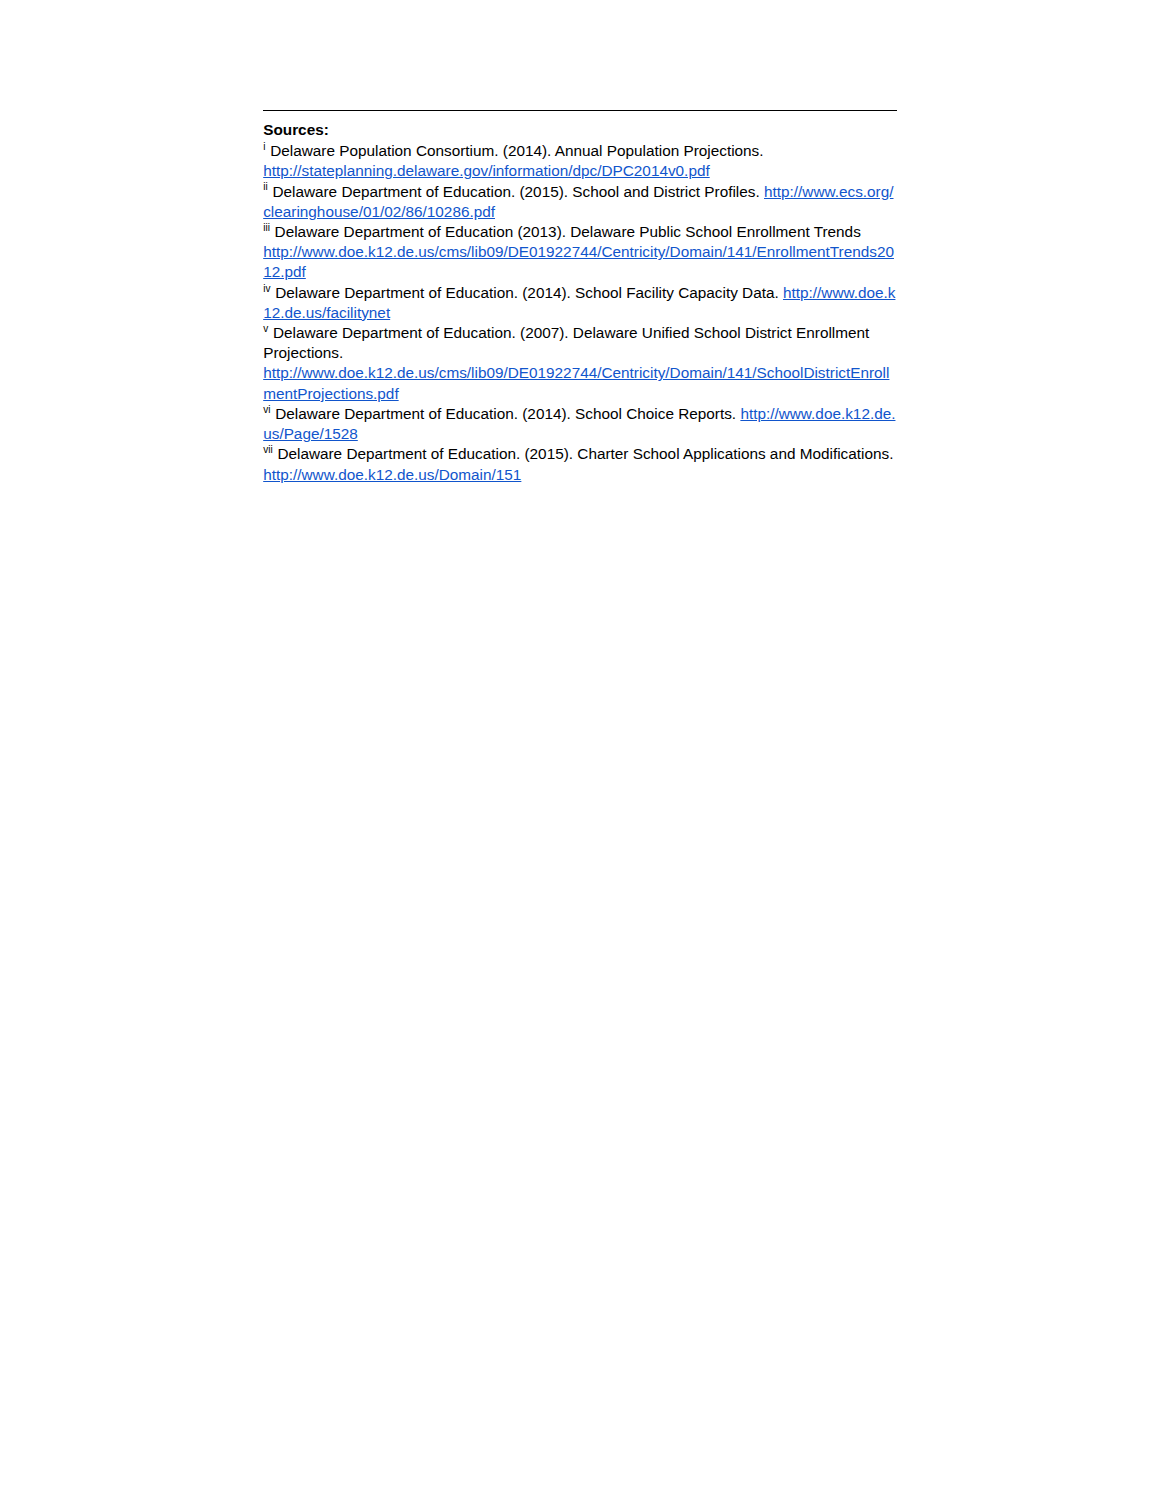Sources:
i Delaware Population Consortium. (2014). Annual Population Projections. http://stateplanning.delaware.gov/information/dpc/DPC2014v0.pdf
ii Delaware Department of Education. (2015). School and District Profiles. http://www.ecs.org/clearinghouse/01/02/86/10286.pdf
iii Delaware Department of Education (2013). Delaware Public School Enrollment Trends http://www.doe.k12.de.us/cms/lib09/DE01922744/Centricity/Domain/141/EnrollmentTrends2012.pdf
iv Delaware Department of Education. (2014). School Facility Capacity Data. http://www.doe.k12.de.us/facilitynet
v Delaware Department of Education. (2007). Delaware Unified School District Enrollment Projections. http://www.doe.k12.de.us/cms/lib09/DE01922744/Centricity/Domain/141/SchoolDistrictEnrollmentProjections.pdf
vi Delaware Department of Education. (2014). School Choice Reports. http://www.doe.k12.de.us/Page/1528
vii Delaware Department of Education. (2015). Charter School Applications and Modifications. http://www.doe.k12.de.us/Domain/151